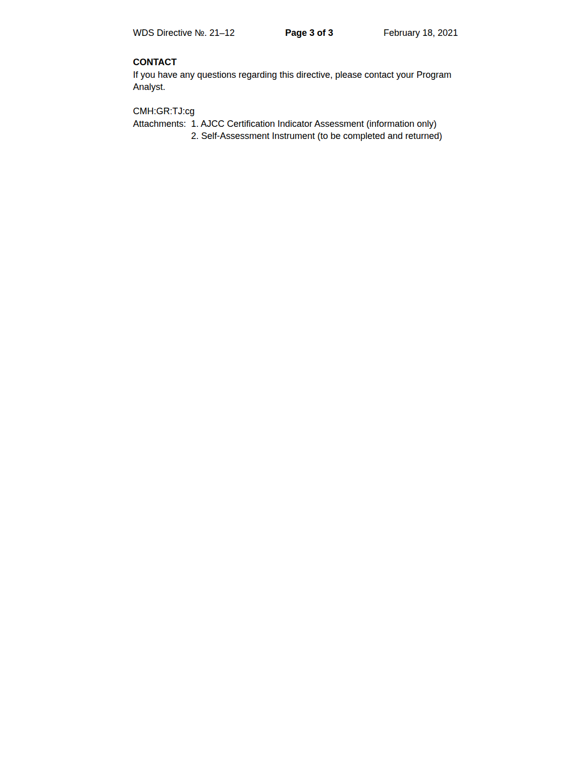WDS Directive №. 21–12
Page 3 of 3
February 18, 2021
CONTACT
If you have any questions regarding this directive, please contact your Program Analyst.
CMH:GR:TJ:cg
Attachments:
1. AJCC Certification Indicator Assessment (information only)
2. Self-Assessment Instrument (to be completed and returned)